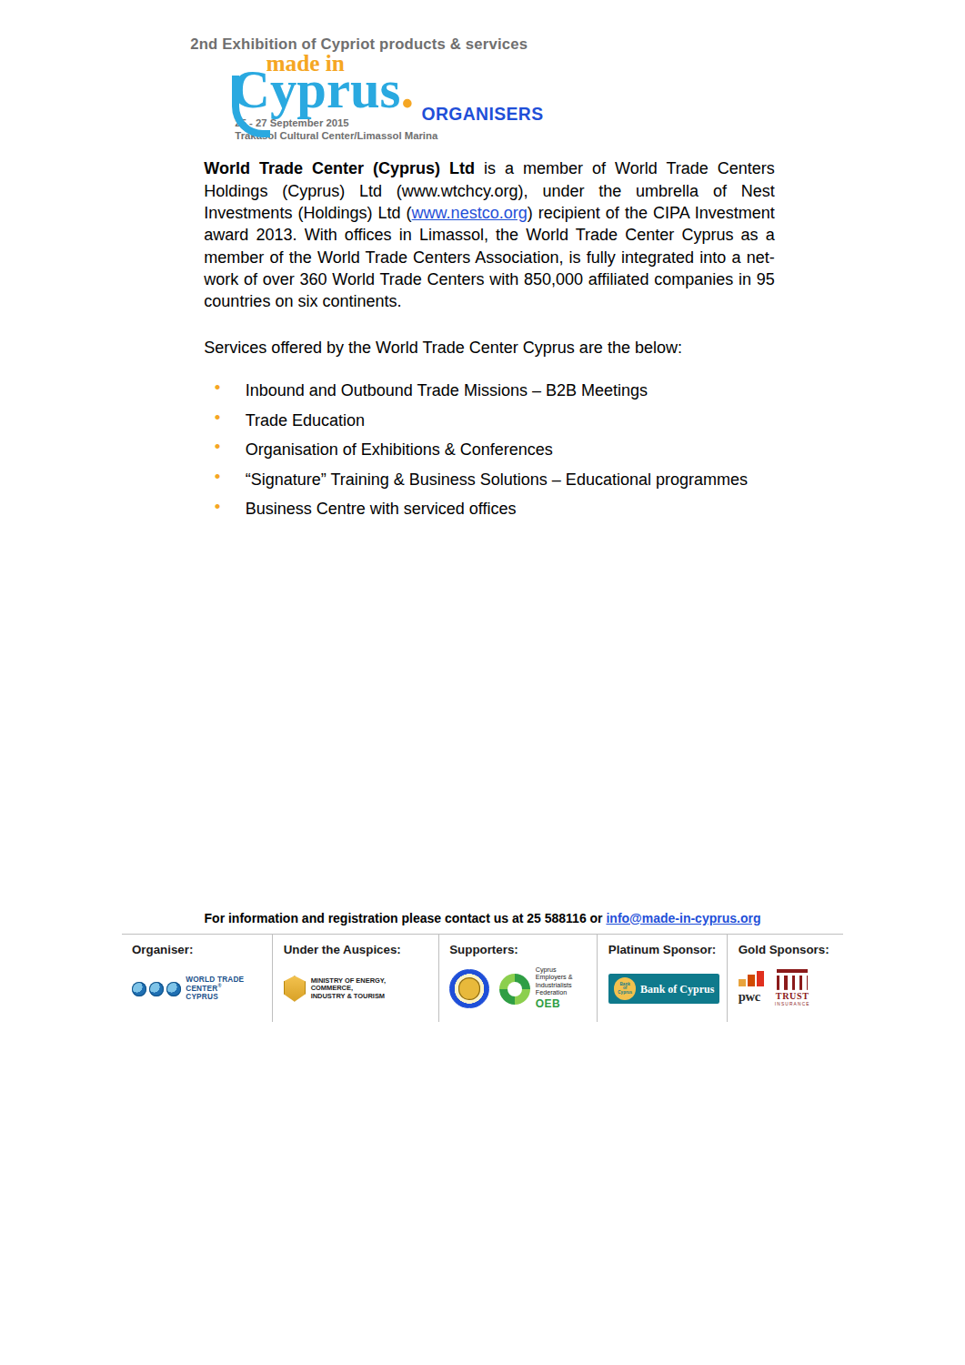2nd Exhibition of Cypriot products & services
made in
Cyprus.
25 - 27 September 2015
Trakasol Cultural Center/Limassol Marina
ORGANISERS
World Trade Center (Cyprus) Ltd is a member of World Trade Centers Holdings (Cyprus) Ltd (www.wtchcy.org), under the umbrella of Nest Investments (Holdings) Ltd (www.nestco.org) recipient of the CIPA Investment award 2013. With offices in Limassol, the World Trade Center Cyprus as a member of the World Trade Centers Association, is fully integrated into a network of over 360 World Trade Centers with 850,000 affiliated companies in 95 countries on six continents.
Services offered by the World Trade Center Cyprus are the below:
Inbound and Outbound Trade Missions – B2B Meetings
Trade Education
Organisation of Exhibitions & Conferences
“Signature” Training & Business Solutions – Educational programmes
Business Centre with serviced offices
For information and registration please contact us at 25 588116 or info@made-in-cyprus.org
Organiser:
WORLD TRADE CENTER®
CYPRUS
Under the Auspices:
Ministry of Energy, Commerce,
Industry & Tourism
Supporters:
Cyprus
Employers &
Industrialists
Federation OEB
Platinum Sponsor:
Bank
of
Cyprus
Bank of Cyprus
Gold Sponsors:
pwc
TRUST
INSURANCE